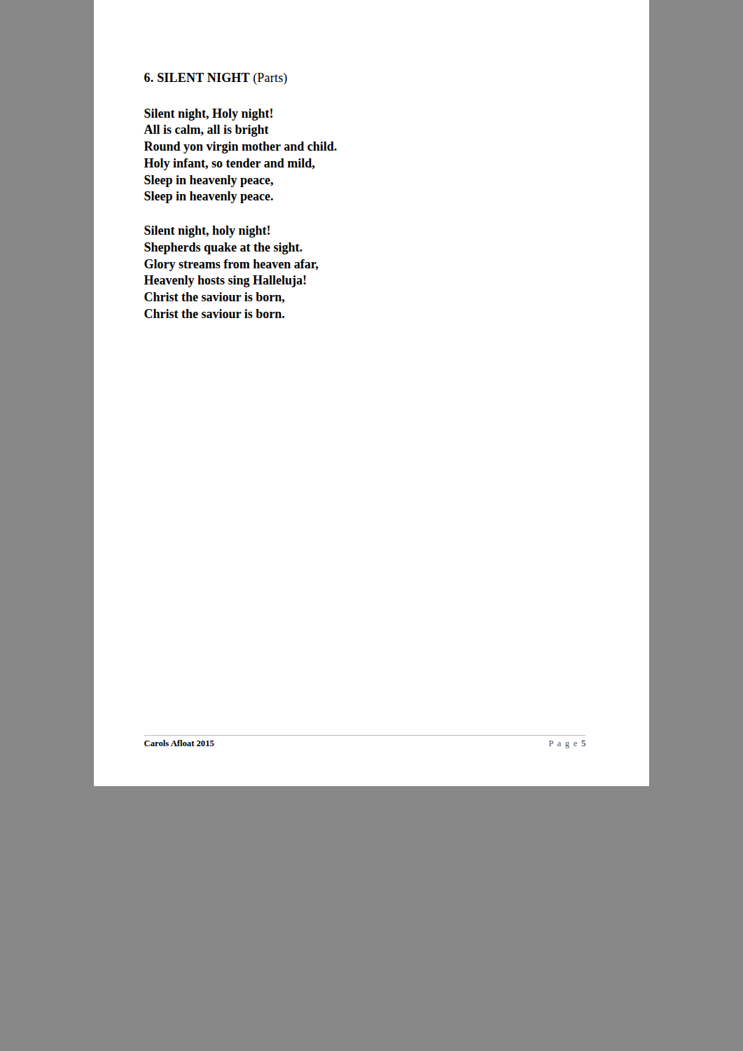6. SILENT NIGHT (Parts)
Silent night, Holy night!
All is calm, all is bright
Round yon virgin mother and child.
Holy infant, so tender and mild,
Sleep in heavenly peace,
Sleep in heavenly peace.
Silent night, holy night!
Shepherds quake at the sight.
Glory streams from heaven afar,
Heavenly hosts sing Halleluja!
Christ the saviour is born,
Christ the saviour is born.
Carols Afloat 2015 P a g e 5